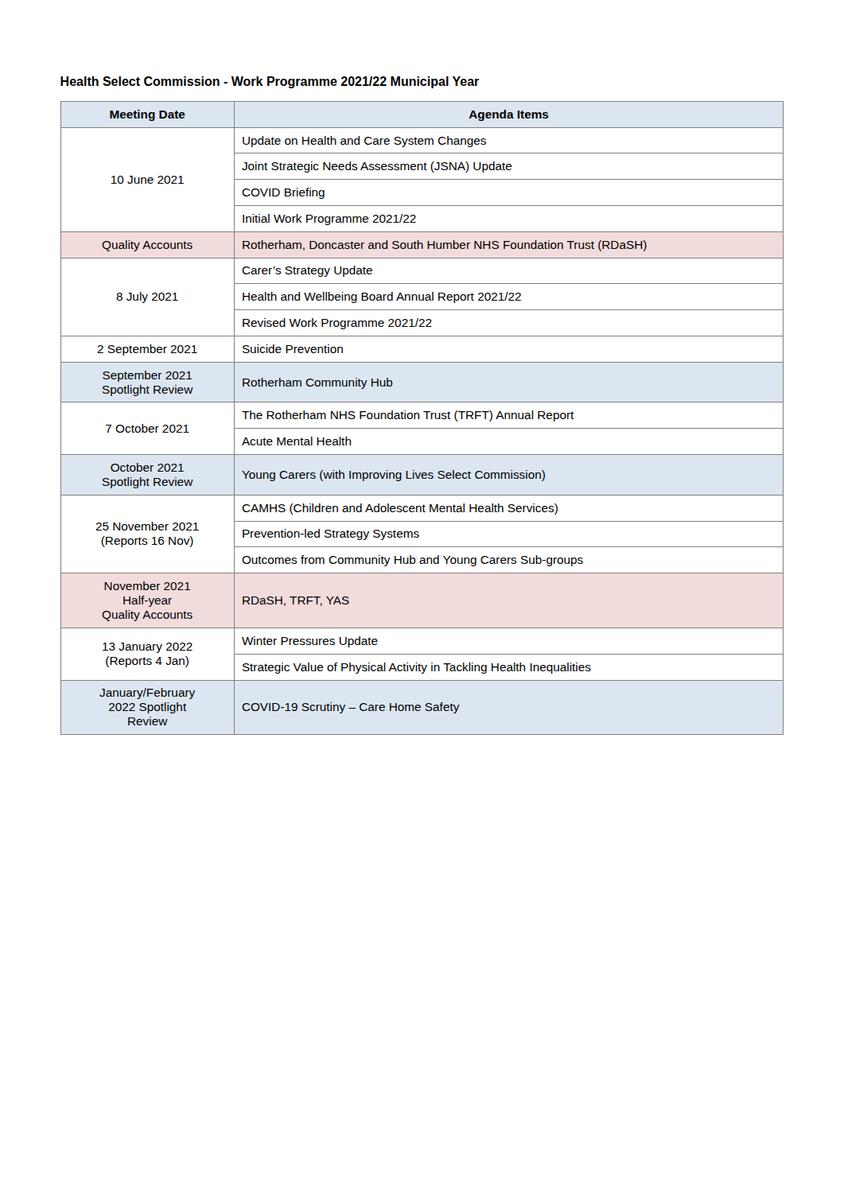Health Select Commission - Work Programme 2021/22 Municipal Year
| Meeting Date | Agenda Items |
| --- | --- |
| 10 June 2021 | Update on Health and Care System Changes |
| Joint Strategic Needs Assessment (JSNA) Update |
| COVID Briefing |
| Initial Work Programme 2021/22 |
| Quality Accounts | Rotherham, Doncaster and South Humber NHS Foundation Trust (RDaSH) |
| 8 July 2021 | Carer’s Strategy Update |
| Health and Wellbeing Board Annual Report 2021/22 |
| Revised Work Programme 2021/22 |
| 2 September 2021 | Suicide Prevention |
| September 2021 Spotlight Review | Rotherham Community Hub |
| 7 October 2021 | The Rotherham NHS Foundation Trust (TRFT) Annual Report |
| Acute Mental Health |
| October 2021 Spotlight Review | Young Carers (with Improving Lives Select Commission) |
| 25 November 2021 (Reports 16 Nov) | CAMHS (Children and Adolescent Mental Health Services) |
| Prevention-led Strategy Systems |
| Outcomes from Community Hub and Young Carers Sub-groups |
| November 2021 Half-year Quality Accounts | RDaSH, TRFT, YAS |
| 13 January 2022 (Reports 4 Jan) | Winter Pressures Update |
| Strategic Value of Physical Activity in Tackling Health Inequalities |
| January/February 2022 Spotlight Review | COVID-19 Scrutiny – Care Home Safety |